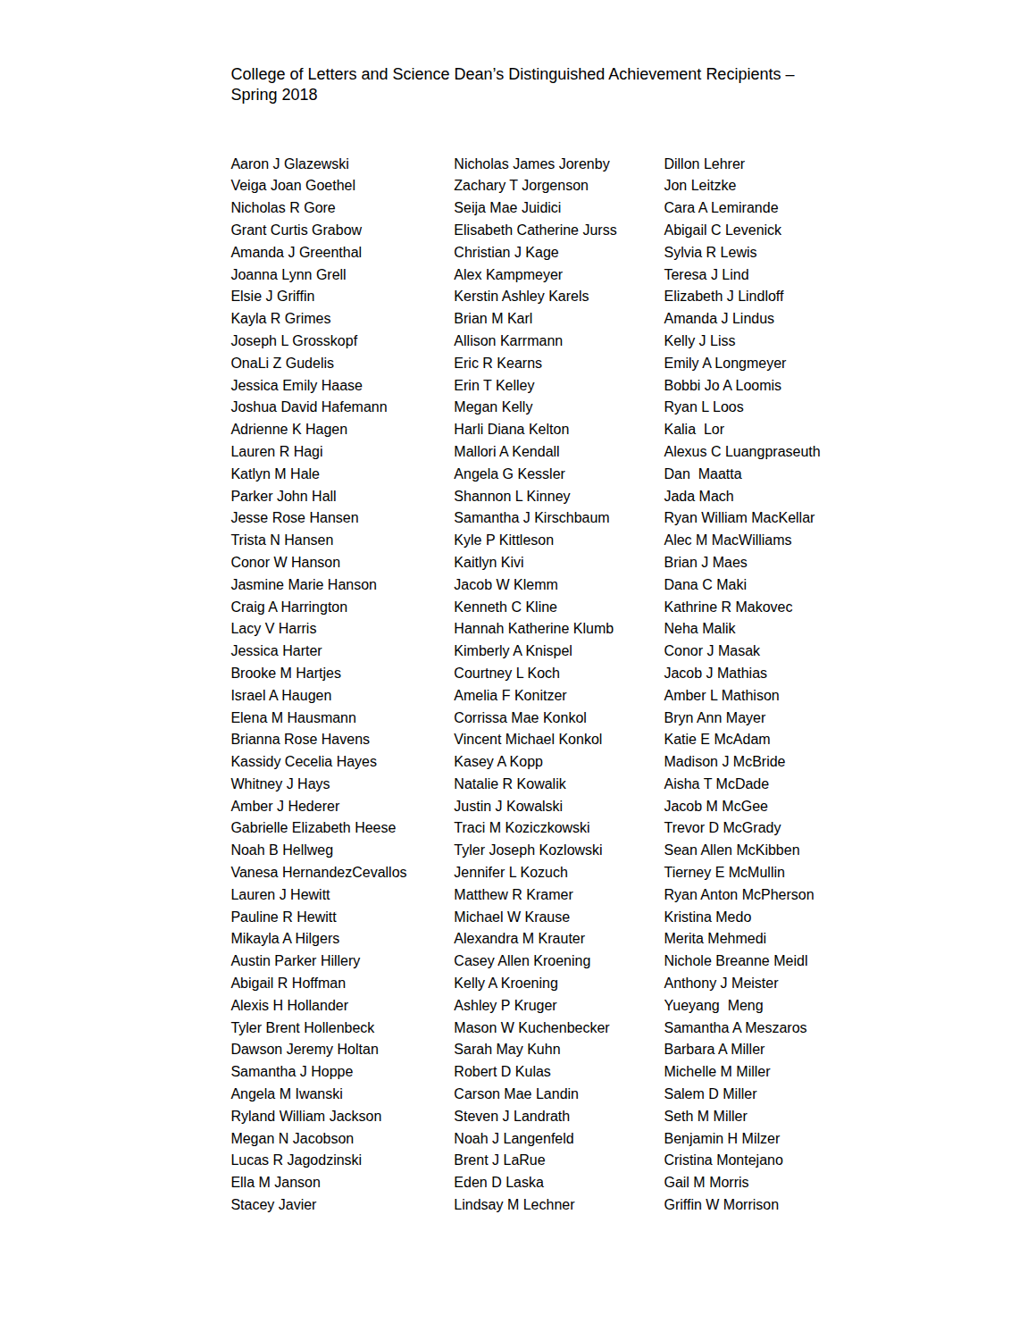College of Letters and Science Dean’s Distinguished Achievement Recipients – Spring 2018
Aaron J Glazewski
Veiga Joan Goethel
Nicholas R Gore
Grant Curtis Grabow
Amanda J Greenthal
Joanna Lynn Grell
Elsie J Griffin
Kayla R Grimes
Joseph L Grosskopf
OnaLi Z Gudelis
Jessica Emily Haase
Joshua David Hafemann
Adrienne K Hagen
Lauren R Hagi
Katlyn M Hale
Parker John Hall
Jesse Rose Hansen
Trista N Hansen
Conor W Hanson
Jasmine Marie Hanson
Craig A Harrington
Lacy V Harris
Jessica Harter
Brooke M Hartjes
Israel A Haugen
Elena M Hausmann
Brianna Rose Havens
Kassidy Cecelia Hayes
Whitney J Hays
Amber J Hederer
Gabrielle Elizabeth Heese
Noah B Hellweg
Vanesa HernandezCevallos
Lauren J Hewitt
Pauline R Hewitt
Mikayla A Hilgers
Austin Parker Hillery
Abigail R Hoffman
Alexis H Hollander
Tyler Brent Hollenbeck
Dawson Jeremy Holtan
Samantha J Hoppe
Angela M Iwanski
Ryland William Jackson
Megan N Jacobson
Lucas R Jagodzinski
Ella M Janson
Stacey Javier
Nicholas James Jorenby
Zachary T Jorgenson
Seija Mae Juidici
Elisabeth Catherine Jurss
Christian J Kage
Alex Kampmeyer
Kerstin Ashley Karels
Brian M Karl
Allison Karrmann
Eric R Kearns
Erin T Kelley
Megan Kelly
Harli Diana Kelton
Mallori A Kendall
Angela G Kessler
Shannon L Kinney
Samantha J Kirschbaum
Kyle P Kittleson
Kaitlyn Kivi
Jacob W Klemm
Kenneth C Kline
Hannah Katherine Klumb
Kimberly A Knispel
Courtney L Koch
Amelia F Konitzer
Corrissa Mae Konkol
Vincent Michael Konkol
Kasey A Kopp
Natalie R Kowalik
Justin J Kowalski
Traci M Koziczkowski
Tyler Joseph Kozlowski
Jennifer L Kozuch
Matthew R Kramer
Michael W Krause
Alexandra M Krauter
Casey Allen Kroening
Kelly A Kroening
Ashley P Kruger
Mason W Kuchenbecker
Sarah May Kuhn
Robert D Kulas
Carson Mae Landin
Steven J Landrath
Noah J Langenfeld
Brent J LaRue
Eden D Laska
Lindsay M Lechner
Dillon Lehrer
Jon Leitzke
Cara A Lemirande
Abigail C Levenick
Sylvia R Lewis
Teresa J Lind
Elizabeth J Lindloff
Amanda J Lindus
Kelly J Liss
Emily A Longmeyer
Bobbi Jo A Loomis
Ryan L Loos
Kalia Lor
Alexus C Luangpraseuth
Dan Maatta
Jada Mach
Ryan William MacKellar
Alec M MacWilliams
Brian J Maes
Dana C Maki
Kathrine R Makovec
Neha Malik
Conor J Masak
Jacob J Mathias
Amber L Mathison
Bryn Ann Mayer
Katie E McAdam
Madison J McBride
Aisha T McDade
Jacob M McGee
Trevor D McGrady
Sean Allen McKibben
Tierney E McMullin
Ryan Anton McPherson
Kristina Medo
Merita Mehmedi
Nichole Breanne Meidl
Anthony J Meister
Yueyang Meng
Samantha A Meszaros
Barbara A Miller
Michelle M Miller
Salem D Miller
Seth M Miller
Benjamin H Milzer
Cristina Montejano
Gail M Morris
Griffin W Morrison